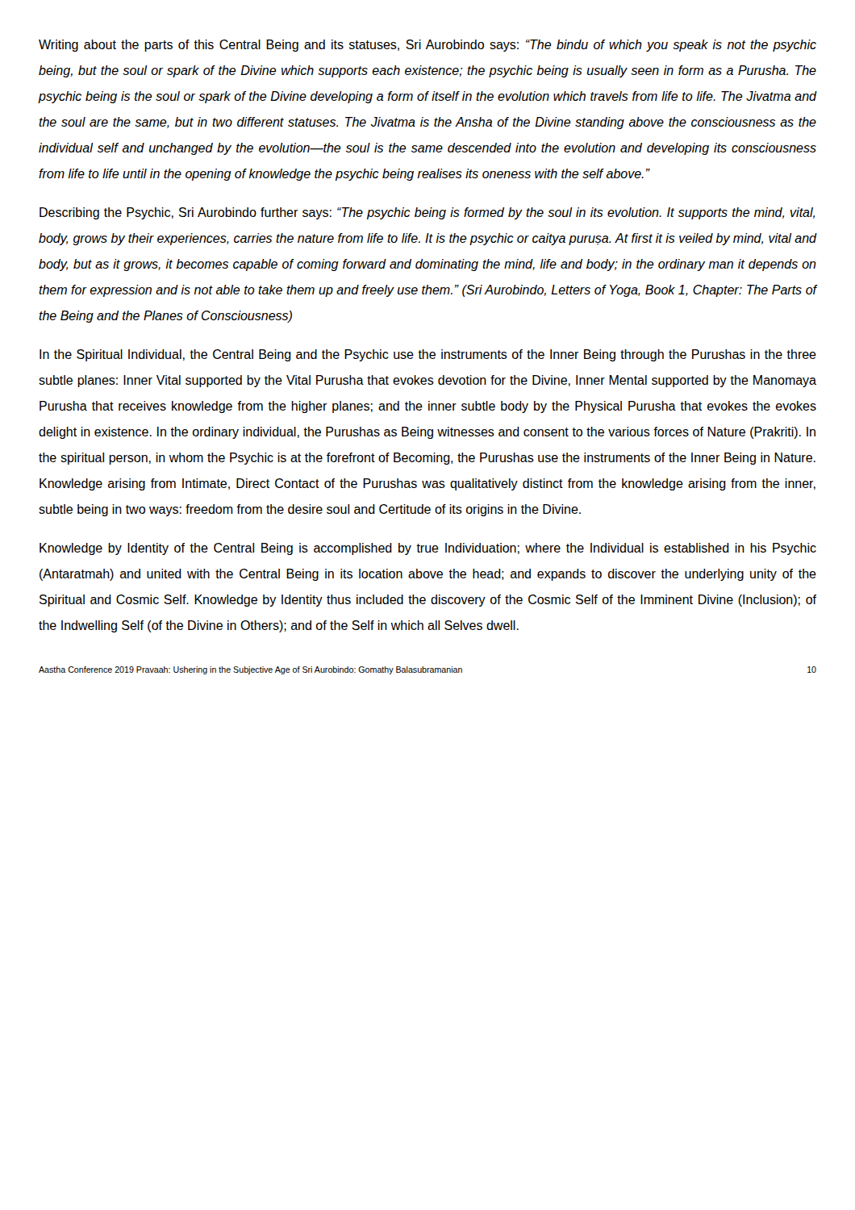Writing about the parts of this Central Being and its statuses, Sri Aurobindo says: “The bindu of which you speak is not the psychic being, but the soul or spark of the Divine which supports each existence; the psychic being is usually seen in form as a Purusha. The psychic being is the soul or spark of the Divine developing a form of itself in the evolution which travels from life to life. The Jivatma and the soul are the same, but in two different statuses. The Jivatma is the Ansha of the Divine standing above the consciousness as the individual self and unchanged by the evolution—the soul is the same descended into the evolution and developing its consciousness from life to life until in the opening of knowledge the psychic being realises its oneness with the self above.”
Describing the Psychic, Sri Aurobindo further says: “The psychic being is formed by the soul in its evolution. It supports the mind, vital, body, grows by their experiences, carries the nature from life to life. It is the psychic or caitya puruṣa. At first it is veiled by mind, vital and body, but as it grows, it becomes capable of coming forward and dominating the mind, life and body; in the ordinary man it depends on them for expression and is not able to take them up and freely use them.” (Sri Aurobindo, Letters of Yoga, Book 1, Chapter: The Parts of the Being and the Planes of Consciousness)
In the Spiritual Individual, the Central Being and the Psychic use the instruments of the Inner Being through the Purushas in the three subtle planes: Inner Vital supported by the Vital Purusha that evokes devotion for the Divine, Inner Mental supported by the Manomaya Purusha that receives knowledge from the higher planes; and the inner subtle body by the Physical Purusha that evokes the evokes delight in existence. In the ordinary individual, the Purushas as Being witnesses and consent to the various forces of Nature (Prakriti). In the spiritual person, in whom the Psychic is at the forefront of Becoming, the Purushas use the instruments of the Inner Being in Nature. Knowledge arising from Intimate, Direct Contact of the Purushas was qualitatively distinct from the knowledge arising from the inner, subtle being in two ways: freedom from the desire soul and Certitude of its origins in the Divine.
Knowledge by Identity of the Central Being is accomplished by true Individuation; where the Individual is established in his Psychic (Antaratmah) and united with the Central Being in its location above the head; and expands to discover the underlying unity of the Spiritual and Cosmic Self. Knowledge by Identity thus included the discovery of the Cosmic Self of the Imminent Divine (Inclusion); of the Indwelling Self (of the Divine in Others); and of the Self in which all Selves dwell.
Aastha Conference 2019 Pravaah: Ushering in the Subjective Age of Sri Aurobindo: Gomathy Balasubramanian 10